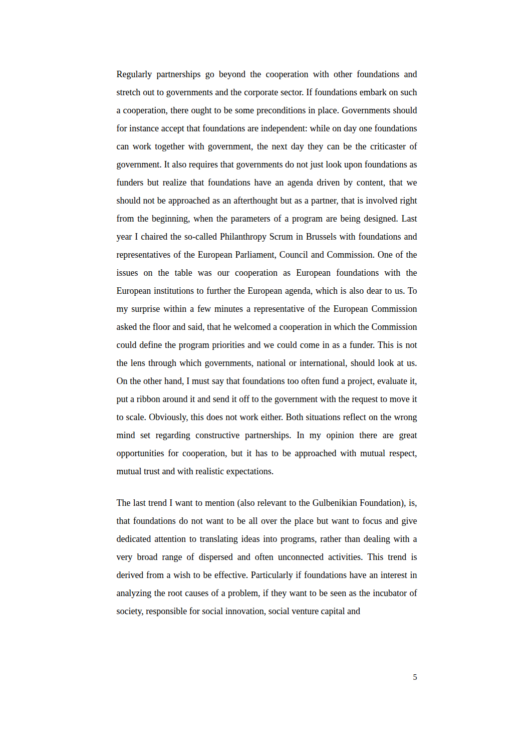Regularly partnerships go beyond the cooperation with other foundations and stretch out to governments and the corporate sector. If foundations embark on such a cooperation, there ought to be some preconditions in place. Governments should for instance accept that foundations are independent: while on day one foundations can work together with government, the next day they can be the criticaster of government. It also requires that governments do not just look upon foundations as funders but realize that foundations have an agenda driven by content, that we should not be approached as an afterthought but as a partner, that is involved right from the beginning, when the parameters of a program are being designed. Last year I chaired the so-called Philanthropy Scrum in Brussels with foundations and representatives of the European Parliament, Council and Commission. One of the issues on the table was our cooperation as European foundations with the European institutions to further the European agenda, which is also dear to us. To my surprise within a few minutes a representative of the European Commission asked the floor and said, that he welcomed a cooperation in which the Commission could define the program priorities and we could come in as a funder. This is not the lens through which governments, national or international, should look at us. On the other hand, I must say that foundations too often fund a project, evaluate it, put a ribbon around it and send it off to the government with the request to move it to scale. Obviously, this does not work either. Both situations reflect on the wrong mind set regarding constructive partnerships. In my opinion there are great opportunities for cooperation, but it has to be approached with mutual respect, mutual trust and with realistic expectations.
The last trend I want to mention (also relevant to the Gulbenikian Foundation), is, that foundations do not want to be all over the place but want to focus and give dedicated attention to translating ideas into programs, rather than dealing with a very broad range of dispersed and often unconnected activities. This trend is derived from a wish to be effective. Particularly if foundations have an interest in analyzing the root causes of a problem, if they want to be seen as the incubator of society, responsible for social innovation, social venture capital and
5